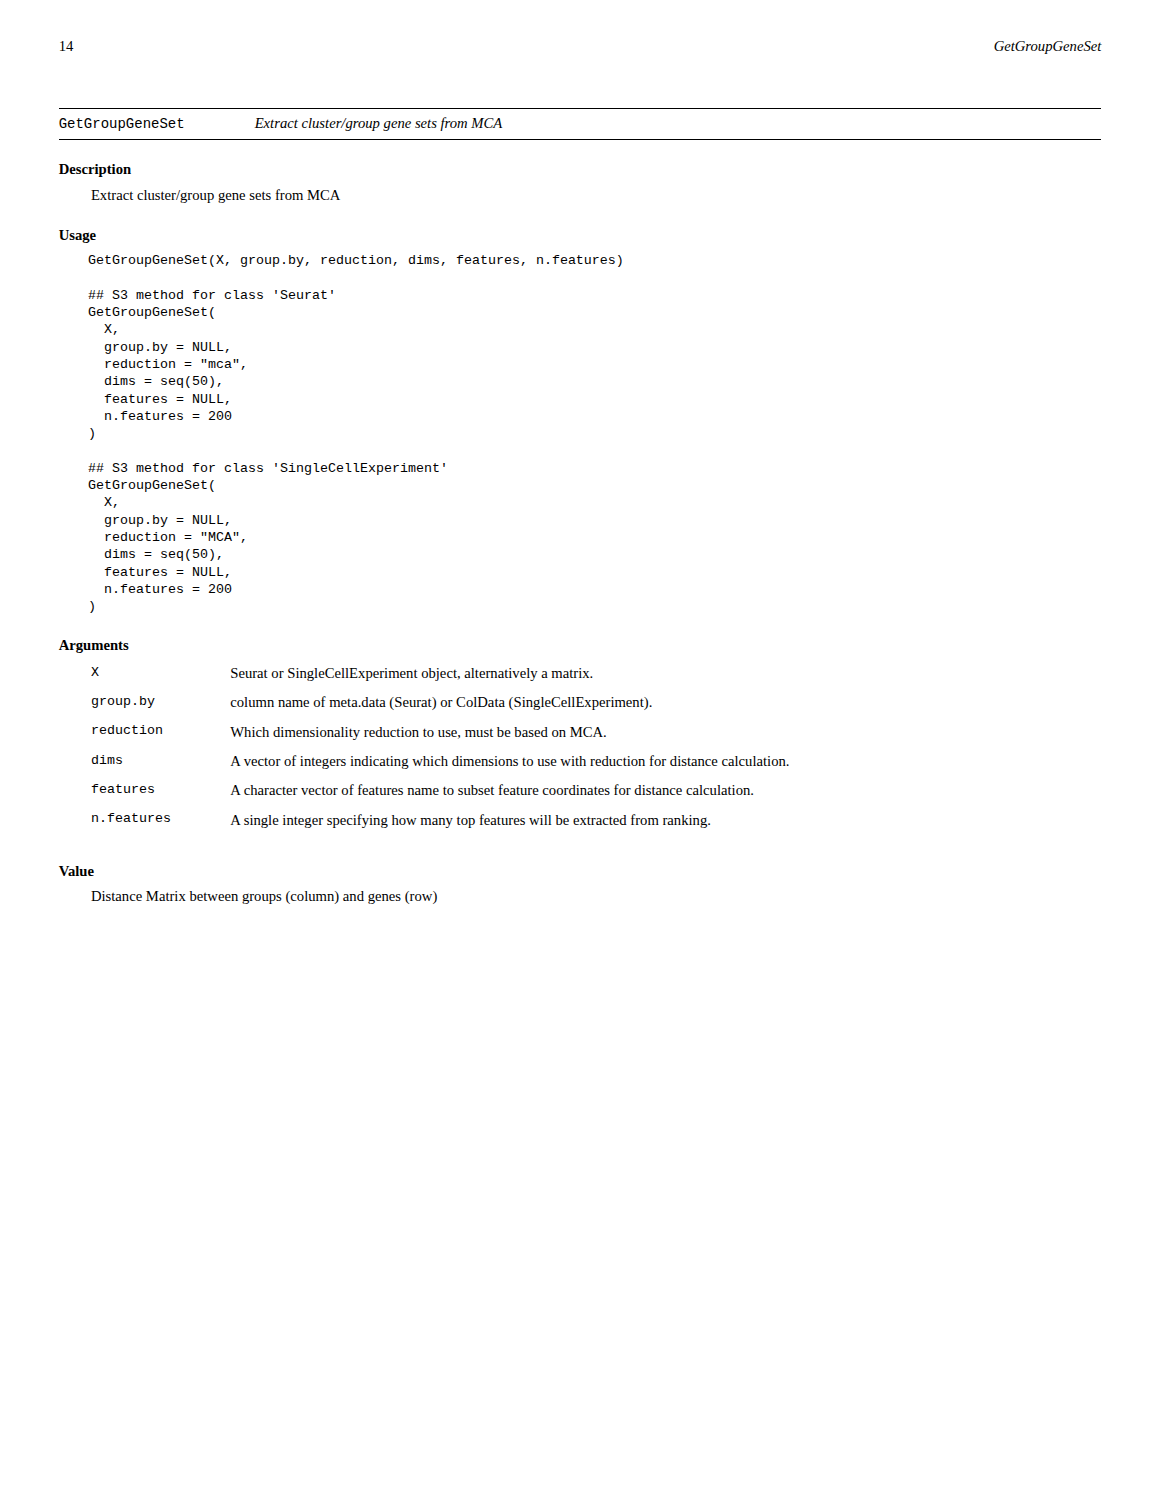14 GetGroupGeneSet
GetGroupGeneSet Extract cluster/group gene sets from MCA
Description
Extract cluster/group gene sets from MCA
Usage
GetGroupGeneSet(X, group.by, reduction, dims, features, n.features)

## S3 method for class 'Seurat'
GetGroupGeneSet(
  X,
  group.by = NULL,
  reduction = "mca",
  dims = seq(50),
  features = NULL,
  n.features = 200
)

## S3 method for class 'SingleCellExperiment'
GetGroupGeneSet(
  X,
  group.by = NULL,
  reduction = "MCA",
  dims = seq(50),
  features = NULL,
  n.features = 200
)
Arguments
X
Seurat or SingleCellExperiment object, alternatively a matrix.
group.by
column name of meta.data (Seurat) or ColData (SingleCellExperiment).
reduction
Which dimensionality reduction to use, must be based on MCA.
dims
A vector of integers indicating which dimensions to use with reduction for distance calculation.
features
A character vector of features name to subset feature coordinates for distance calculation.
n.features
A single integer specifying how many top features will be extracted from ranking.
Value
Distance Matrix between groups (column) and genes (row)